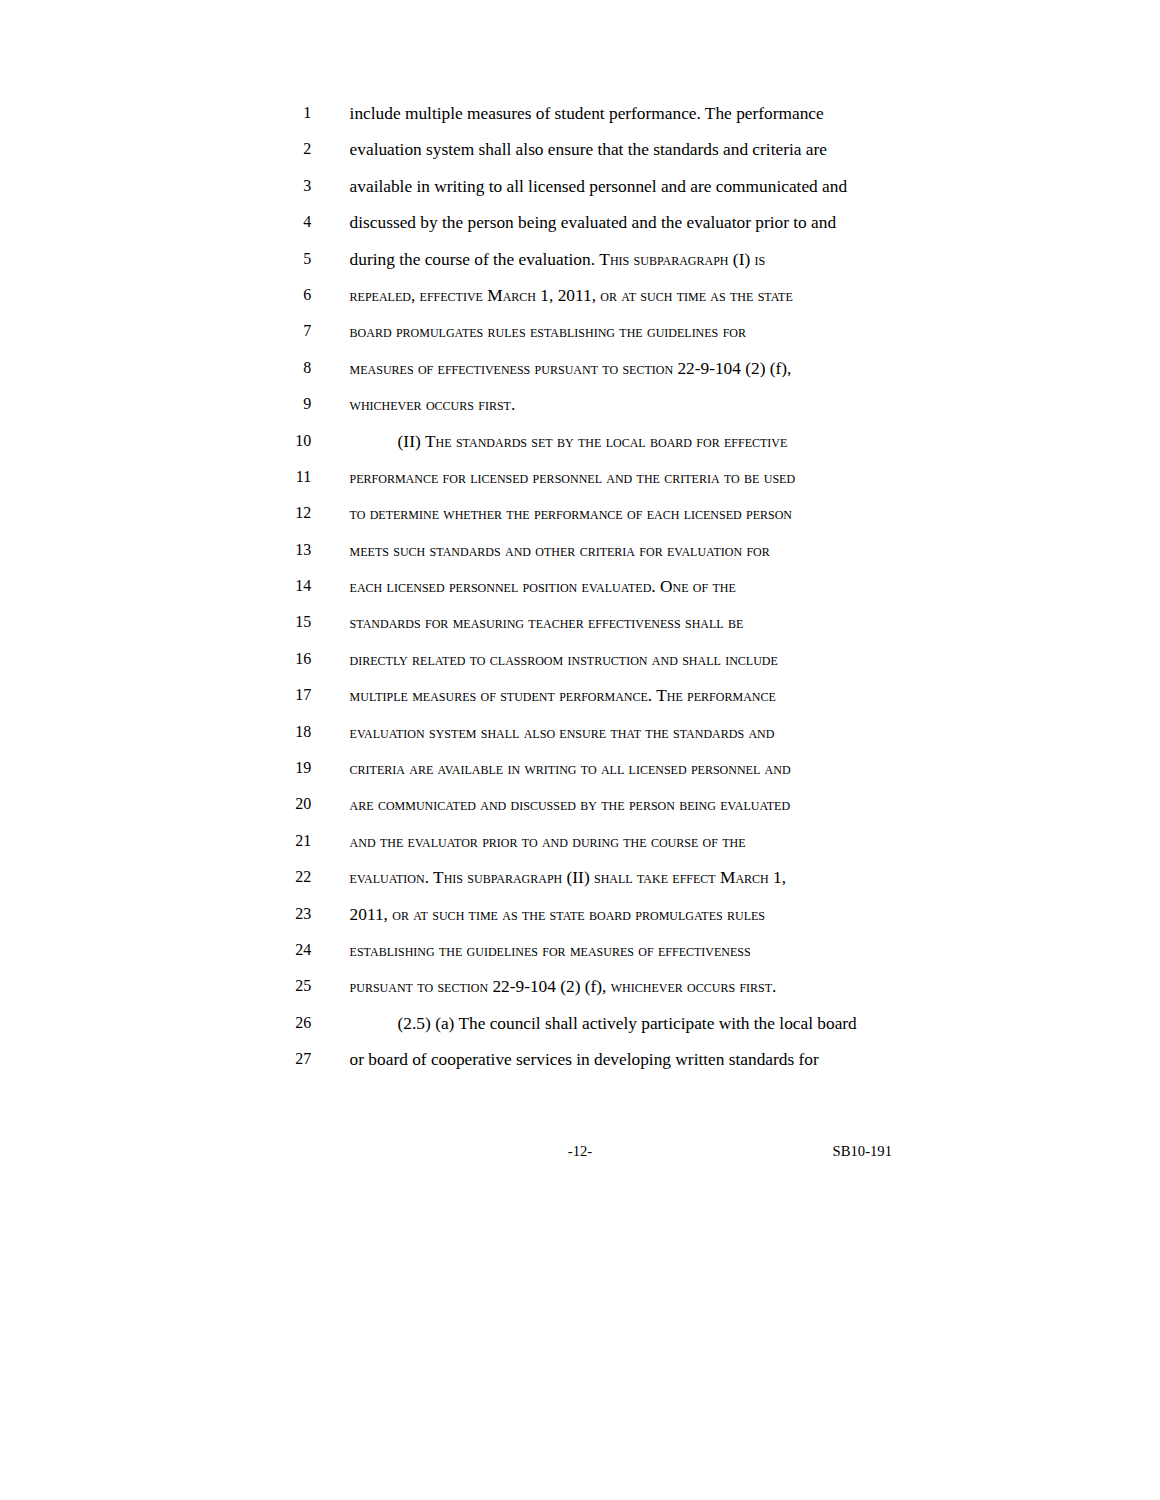include multiple measures of student performance. The performance
evaluation system shall also ensure that the standards and criteria are
available in writing to all licensed personnel and are communicated and
discussed by the person being evaluated and the evaluator prior to and
during the course of the evaluation. This subparagraph (I) is
repealed, effective March 1, 2011, or at such time as the state
board promulgates rules establishing the guidelines for
measures of effectiveness pursuant to section 22-9-104 (2) (f),
whichever occurs first.
(II) The standards set by the local board for effective
performance for licensed personnel and the criteria to be used
to determine whether the performance of each licensed person
meets such standards and other criteria for evaluation for
each licensed personnel position evaluated. One of the
standards for measuring teacher effectiveness shall be
directly related to classroom instruction and shall include
multiple measures of student performance. The performance
evaluation system shall also ensure that the standards and
criteria are available in writing to all licensed personnel and
are communicated and discussed by the person being evaluated
and the evaluator prior to and during the course of the
evaluation. This subparagraph (II) shall take effect March 1,
2011, or at such time as the state board promulgates rules
establishing the guidelines for measures of effectiveness
pursuant to section 22-9-104 (2) (f), whichever occurs first.
(2.5) (a) The council shall actively participate with the local board
or board of cooperative services in developing written standards for
-12- SB10-191